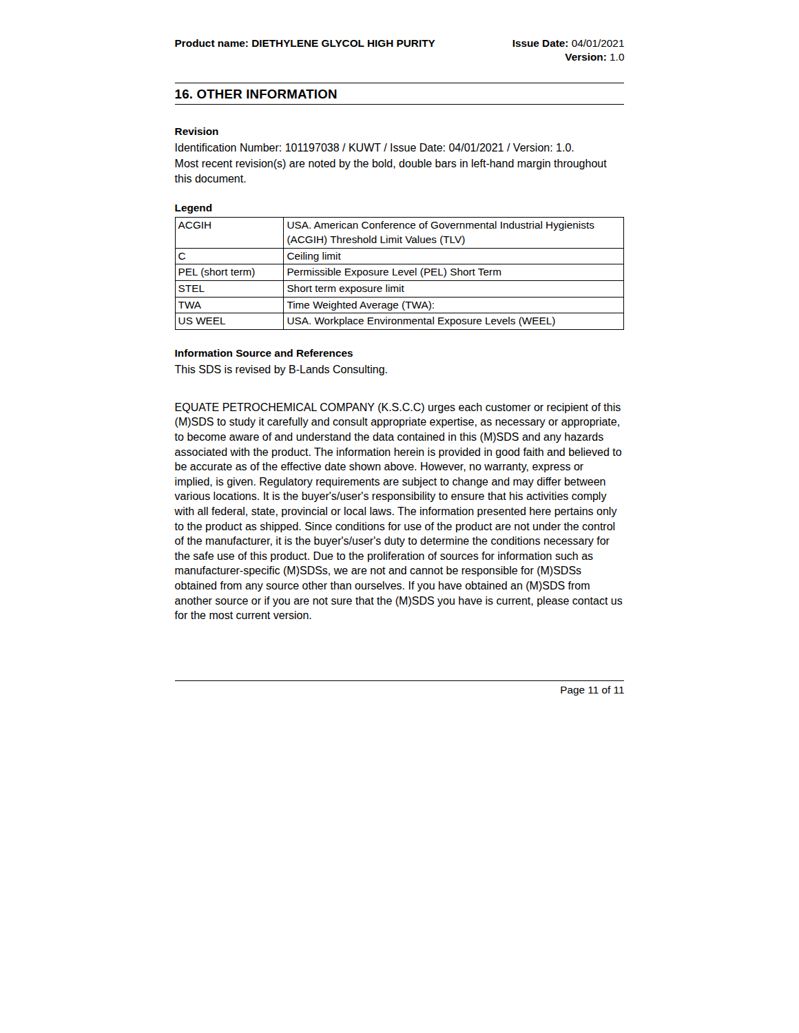Product name: DIETHYLENE GLYCOL HIGH PURITY
Issue Date: 04/01/2021
Version: 1.0
16. OTHER INFORMATION
Revision
Identification Number: 101197038 / KUWT / Issue Date: 04/01/2021 / Version: 1.0.
Most recent revision(s) are noted by the bold, double bars in left-hand margin throughout this document.
Legend
| ACGIH | USA. American Conference of Governmental Industrial Hygienists (ACGIH) Threshold Limit Values (TLV) |
| C | Ceiling limit |
| PEL (short term) | Permissible Exposure Level (PEL) Short Term |
| STEL | Short term exposure limit |
| TWA | Time Weighted Average (TWA): |
| US WEEL | USA. Workplace Environmental Exposure Levels (WEEL) |
Information Source and References
This SDS is revised by B-Lands Consulting.
EQUATE PETROCHEMICAL COMPANY (K.S.C.C) urges each customer or recipient of this (M)SDS to study it carefully and consult appropriate expertise, as necessary or appropriate, to become aware of and understand the data contained in this (M)SDS and any hazards associated with the product. The information herein is provided in good faith and believed to be accurate as of the effective date shown above. However, no warranty, express or implied, is given. Regulatory requirements are subject to change and may differ between various locations. It is the buyer's/user's responsibility to ensure that his activities comply with all federal, state, provincial or local laws. The information presented here pertains only to the product as shipped. Since conditions for use of the product are not under the control of the manufacturer, it is the buyer's/user's duty to determine the conditions necessary for the safe use of this product. Due to the proliferation of sources for information such as manufacturer-specific (M)SDSs, we are not and cannot be responsible for (M)SDSs obtained from any source other than ourselves. If you have obtained an (M)SDS from another source or if you are not sure that the (M)SDS you have is current, please contact us for the most current version.
Page 11 of 11